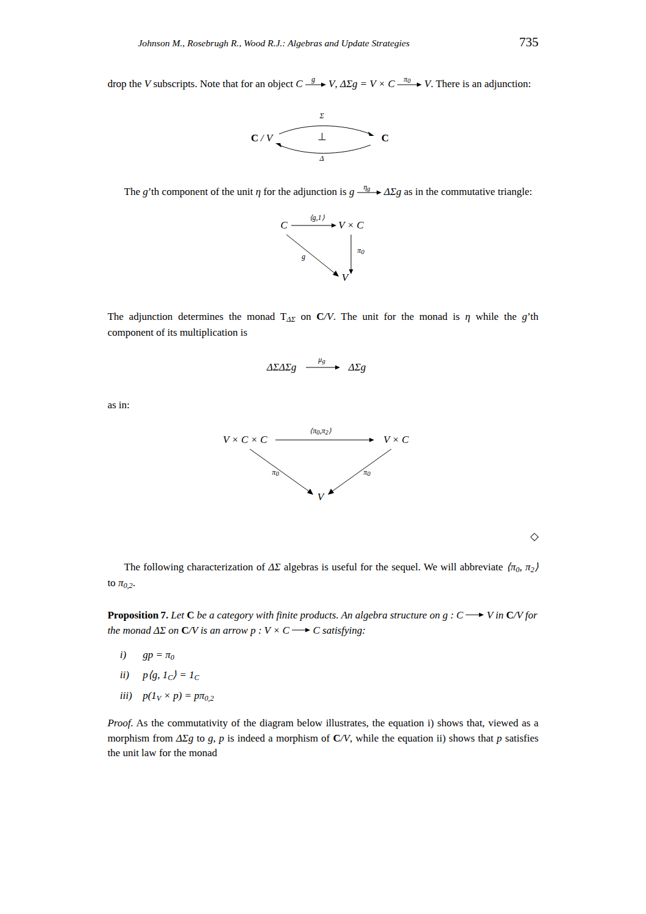Johnson M., Rosebrugh R., Wood R.J.: Algebras and Update Strategies 735
drop the V subscripts. Note that for an object C g V, ΔΣg = V × C π0 V. There is an adjunction:
C / V C Σ ⊥ Δ
The g’th component of the unit η for the adjunction is g ηg ΔΣg as in the commutative triangle:
C V × C ⟨g,1⟩ V g π0
The adjunction determines the monad TΔΣ on C/V. The unit for the monad is η while the g’th component of its multiplication is
ΔΣΔΣg μg ΔΣg
as in:
V × C × C V × C ⟨π0,π2⟩ V π0 π0
◇
The following characterization of ΔΣ algebras is useful for the sequel. We will abbreviate ⟨π0, π2⟩ to π0,2.
Proposition 7. Let C be a category with finite products. An algebra structure on g : C V in C/V for the monad ΔΣ on C/V is an arrow p : V × C C satisfying:
i) gp = π0
ii) p⟨g, 1C⟩ = 1C
iii) p(1V × p) = pπ0,2
Proof. As the commutativity of the diagram below illustrates, the equation i) shows that, viewed as a morphism from ΔΣg to g, p is indeed a morphism of C/V, while the equation ii) shows that p satisfies the unit law for the monad